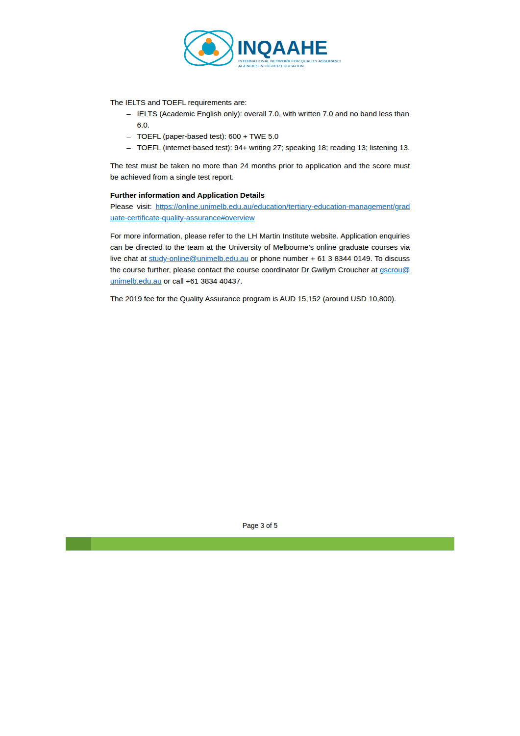The IELTS and TOEFL requirements are:
IELTS (Academic English only): overall 7.0, with written 7.0 and no band less than 6.0.
TOEFL (paper-based test): 600 + TWE 5.0
TOEFL (internet-based test): 94+ writing 27; speaking 18; reading 13; listening 13.
The test must be taken no more than 24 months prior to application and the score must be achieved from a single test report.
Further information and Application Details
Please visit: https://online.unimelb.edu.au/education/tertiary-education-management/graduate-certificate-quality-assurance#overview
For more information, please refer to the LH Martin Institute website. Application enquiries can be directed to the team at the University of Melbourne’s online graduate courses via live chat at study-online@unimelb.edu.au or phone number + 61 3 8344 0149. To discuss the course further, please contact the course coordinator Dr Gwilym Croucher at gscrou@unimelb.edu.au or call +61 3834 40437.
The 2019 fee for the Quality Assurance program is AUD 15,152 (around USD 10,800).
Page 3 of 5